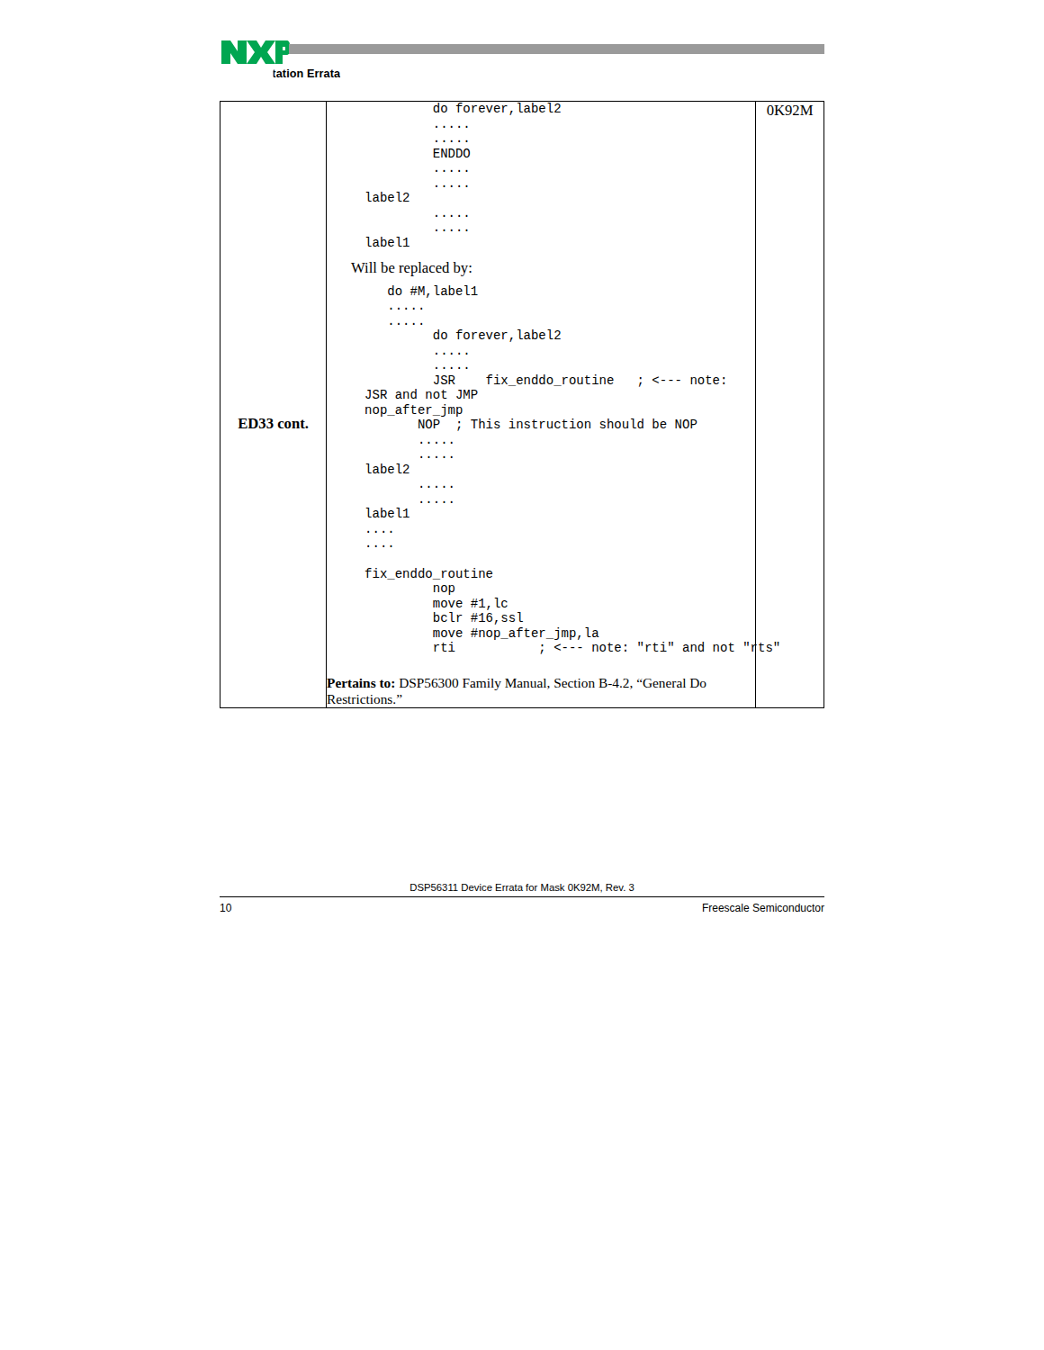Documentation Errata
| ED33 cont. | do forever,label2 ..... ..... ENDDO ..... ..... label2 ..... ..... label1 Will be replaced by: do #M,label1 ..... ..... do forever,label2 ..... ..... JSR fix_enddo_routine ; <--- note: JSR and not JMP nop_after_jmp NOP ; This instruction should be NOP ..... ..... label2 ..... ..... label1 .... .... fix_enddo_routine nop move #1,lc bclr #16,ssl move #nop_after_jmp,la rti ; <--- note: "rti" and not "rts" Pertains to: DSP56300 Family Manual, Section B-4.2, “General Do Restrictions.” | 0K92M |
DSP56311 Device Errata for Mask 0K92M, Rev. 3
10
Freescale Semiconductor